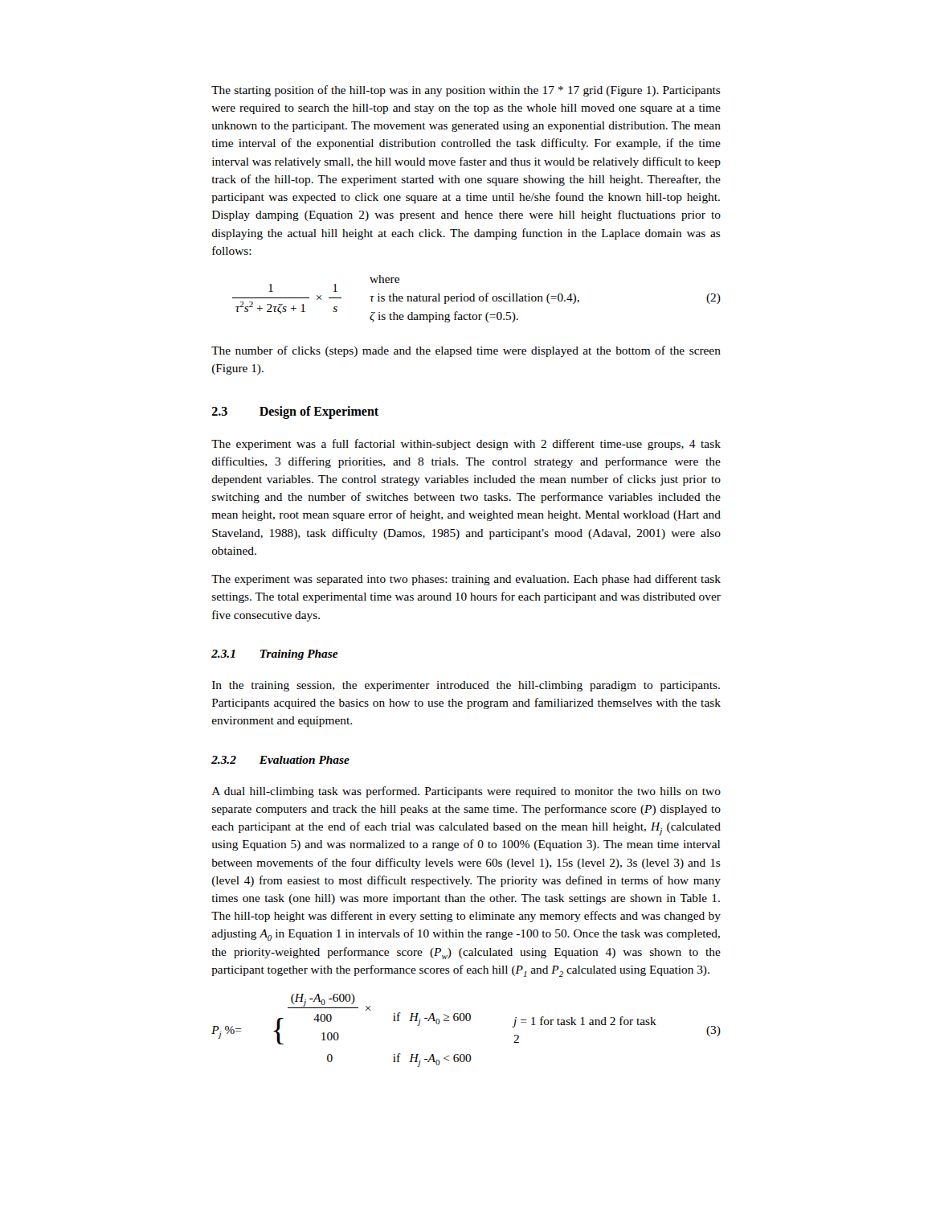The starting position of the hill-top was in any position within the 17 * 17 grid (Figure 1). Participants were required to search the hill-top and stay on the top as the whole hill moved one square at a time unknown to the participant. The movement was generated using an exponential distribution. The mean time interval of the exponential distribution controlled the task difficulty. For example, if the time interval was relatively small, the hill would move faster and thus it would be relatively difficult to keep track of the hill-top. The experiment started with one square showing the hill height. Thereafter, the participant was expected to click one square at a time until he/she found the known hill-top height. Display damping (Equation 2) was present and hence there were hill height fluctuations prior to displaying the actual hill height at each click. The damping function in the Laplace domain was as follows:
1 τ2s2 + 2τζs + 1 × 1 s
where
τ is the natural period of oscillation (=0.4),
ζ is the damping factor (=0.5).
(2)
The number of clicks (steps) made and the elapsed time were displayed at the bottom of the screen (Figure 1).
2.3 Design of Experiment
The experiment was a full factorial within-subject design with 2 different time-use groups, 4 task difficulties, 3 differing priorities, and 8 trials. The control strategy and performance were the dependent variables. The control strategy variables included the mean number of clicks just prior to switching and the number of switches between two tasks. The performance variables included the mean height, root mean square error of height, and weighted mean height. Mental workload (Hart and Staveland, 1988), task difficulty (Damos, 1985) and participant's mood (Adaval, 2001) were also obtained.
The experiment was separated into two phases: training and evaluation. Each phase had different task settings. The total experimental time was around 10 hours for each participant and was distributed over five consecutive days.
2.3.1 Training Phase
In the training session, the experimenter introduced the hill-climbing paradigm to participants. Participants acquired the basics on how to use the program and familiarized themselves with the task environment and equipment.
2.3.2 Evaluation Phase
A dual hill-climbing task was performed. Participants were required to monitor the two hills on two separate computers and track the hill peaks at the same time. The performance score (P) displayed to each participant at the end of each trial was calculated based on the mean hill height, Hj (calculated using Equation 5) and was normalized to a range of 0 to 100% (Equation 3). The mean time interval between movements of the four difficulty levels were 60s (level 1), 15s (level 2), 3s (level 3) and 1s (level 4) from easiest to most difficult respectively. The priority was defined in terms of how many times one task (one hill) was more important than the other. The task settings are shown in Table 1. The hill-top height was different in every setting to eliminate any memory effects and was changed by adjusting A0 in Equation 1 in intervals of 10 within the range -100 to 50. Once the task was completed, the priority-weighted performance score (Pw) (calculated using Equation 4) was shown to the participant together with the performance scores of each hill (P1 and P2 calculated using Equation 3).
Pj %=
{
(Hj -A0 -600) 400 ×100
if Hj -A0 ≥ 600
0
if Hj -A0 < 600
j = 1 for task 1 and 2 for task 2
(3)